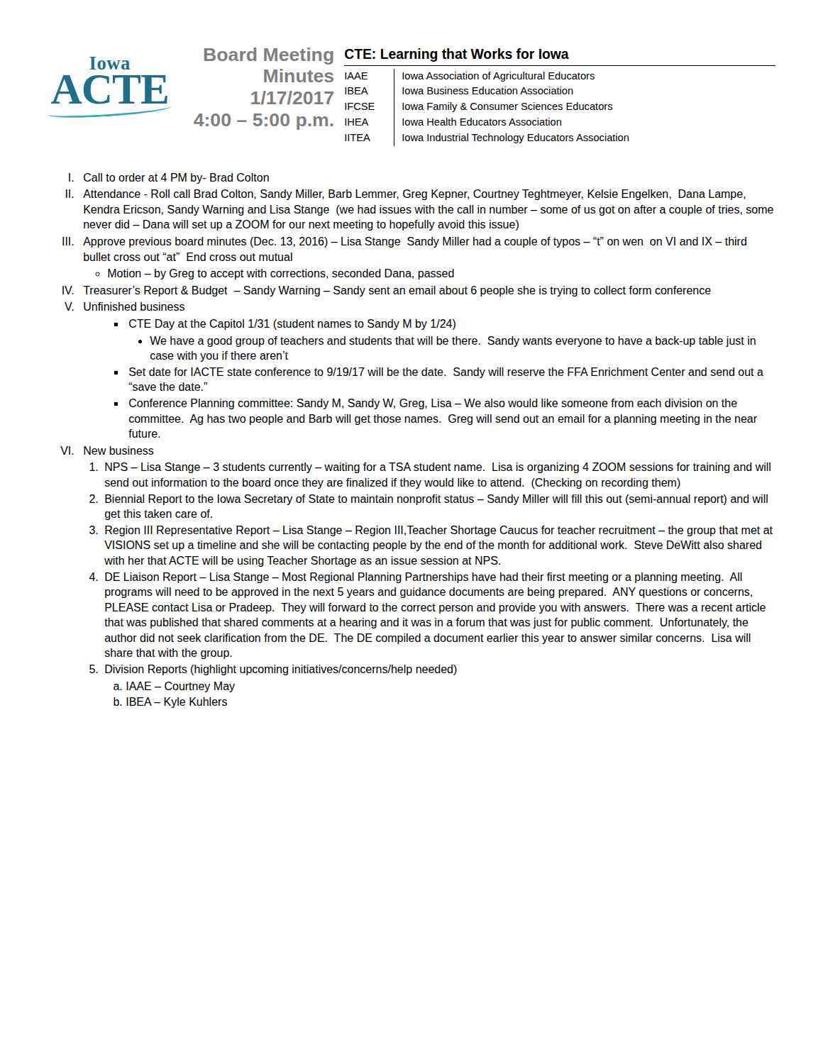Iowa
ACTE
Board Meeting
Minutes
1/17/2017
4:00 – 5:00 p.m.
CTE: Learning that Works for Iowa
| IAAE | Iowa Association of Agricultural Educators |
| IBEA | Iowa Business Education Association |
| IFCSE | Iowa Family & Consumer Sciences Educators |
| IHEA | Iowa Health Educators Association |
| IITEA | Iowa Industrial Technology Educators Association |
Call to order at 4 PM by- Brad Colton
Attendance - Roll call Brad Colton, Sandy Miller, Barb Lemmer, Greg Kepner, Courtney Teghtmeyer, Kelsie Engelken, Dana Lampe, Kendra Ericson, Sandy Warning and Lisa Stange (we had issues with the call in number – some of us got on after a couple of tries, some never did – Dana will set up a ZOOM for our next meeting to hopefully avoid this issue)
Approve previous board minutes (Dec. 13, 2016) – Lisa Stange Sandy Miller had a couple of typos – “t” on wen on VI and IX – third bullet cross out “at” End cross out mutual
Motion – by Greg to accept with corrections, seconded Dana, passed
Treasurer’s Report & Budget – Sandy Warning – Sandy sent an email about 6 people she is trying to collect form conference
Unfinished business
CTE Day at the Capitol 1/31 (student names to Sandy M by 1/24)
We have a good group of teachers and students that will be there. Sandy wants everyone to have a back-up table just in case with you if there aren’t
Set date for IACTE state conference to 9/19/17 will be the date. Sandy will reserve the FFA Enrichment Center and send out a “save the date.”
Conference Planning committee: Sandy M, Sandy W, Greg, Lisa – We also would like someone from each division on the committee. Ag has two people and Barb will get those names. Greg will send out an email for a planning meeting in the near future.
New business
NPS – Lisa Stange – 3 students currently – waiting for a TSA student name. Lisa is organizing 4 ZOOM sessions for training and will send out information to the board once they are finalized if they would like to attend. (Checking on recording them)
Biennial Report to the Iowa Secretary of State to maintain nonprofit status – Sandy Miller will fill this out (semi-annual report) and will get this taken care of.
Region III Representative Report – Lisa Stange – Region III,Teacher Shortage Caucus for teacher recruitment – the group that met at VISIONS set up a timeline and she will be contacting people by the end of the month for additional work. Steve DeWitt also shared with her that ACTE will be using Teacher Shortage as an issue session at NPS.
DE Liaison Report – Lisa Stange – Most Regional Planning Partnerships have had their first meeting or a planning meeting. All programs will need to be approved in the next 5 years and guidance documents are being prepared. ANY questions or concerns, PLEASE contact Lisa or Pradeep. They will forward to the correct person and provide you with answers. There was a recent article that was published that shared comments at a hearing and it was in a forum that was just for public comment. Unfortunately, the author did not seek clarification from the DE. The DE compiled a document earlier this year to answer similar concerns. Lisa will share that with the group.
Division Reports (highlight upcoming initiatives/concerns/help needed)
IAAE – Courtney May
IBEA – Kyle Kuhlers